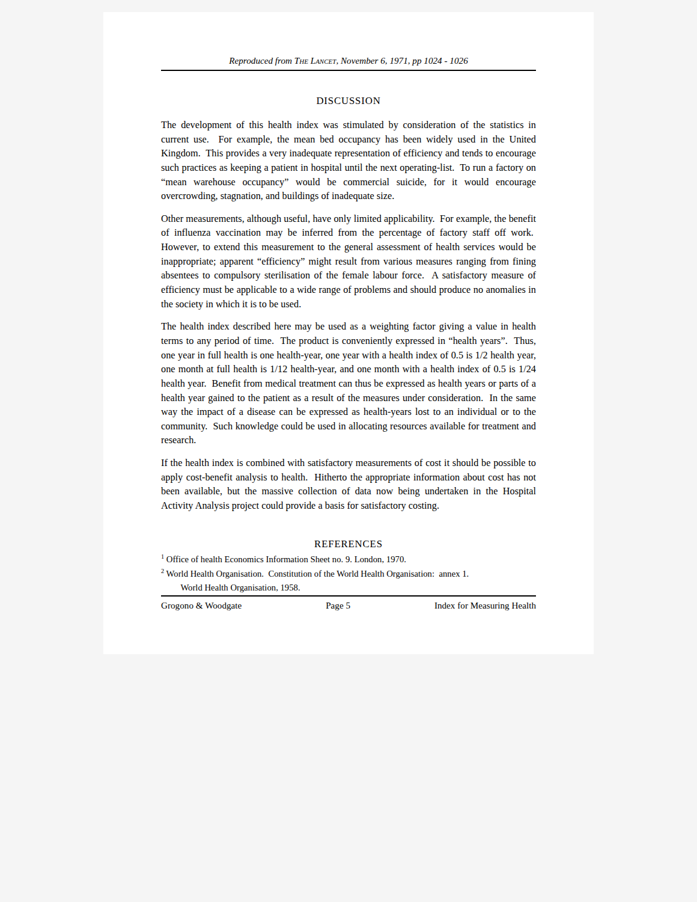Reproduced from The Lancet, November 6, 1971, pp 1024 - 1026
DISCUSSION
The development of this health index was stimulated by consideration of the statistics in current use. For example, the mean bed occupancy has been widely used in the United Kingdom. This provides a very inadequate representation of efficiency and tends to encourage such practices as keeping a patient in hospital until the next operating-list. To run a factory on “mean warehouse occupancy” would be commercial suicide, for it would encourage overcrowding, stagnation, and buildings of inadequate size.
Other measurements, although useful, have only limited applicability. For example, the benefit of influenza vaccination may be inferred from the percentage of factory staff off work. However, to extend this measurement to the general assessment of health services would be inappropriate; apparent “efficiency” might result from various measures ranging from fining absentees to compulsory sterilisation of the female labour force. A satisfactory measure of efficiency must be applicable to a wide range of problems and should produce no anomalies in the society in which it is to be used.
The health index described here may be used as a weighting factor giving a value in health terms to any period of time. The product is conveniently expressed in “health years”. Thus, one year in full health is one health-year, one year with a health index of 0.5 is 1/2 health year, one month at full health is 1/12 health-year, and one month with a health index of 0.5 is 1/24 health year. Benefit from medical treatment can thus be expressed as health years or parts of a health year gained to the patient as a result of the measures under consideration. In the same way the impact of a disease can be expressed as health-years lost to an individual or to the community. Such knowledge could be used in allocating resources available for treatment and research.
If the health index is combined with satisfactory measurements of cost it should be possible to apply cost-benefit analysis to health. Hitherto the appropriate information about cost has not been available, but the massive collection of data now being undertaken in the Hospital Activity Analysis project could provide a basis for satisfactory costing.
REFERENCES
1 Office of health Economics Information Sheet no. 9. London, 1970.
2 World Health Organisation. Constitution of the World Health Organisation: annex 1.
World Health Organisation, 1958.
Grogono & Woodgate
Page 5
Index for Measuring Health